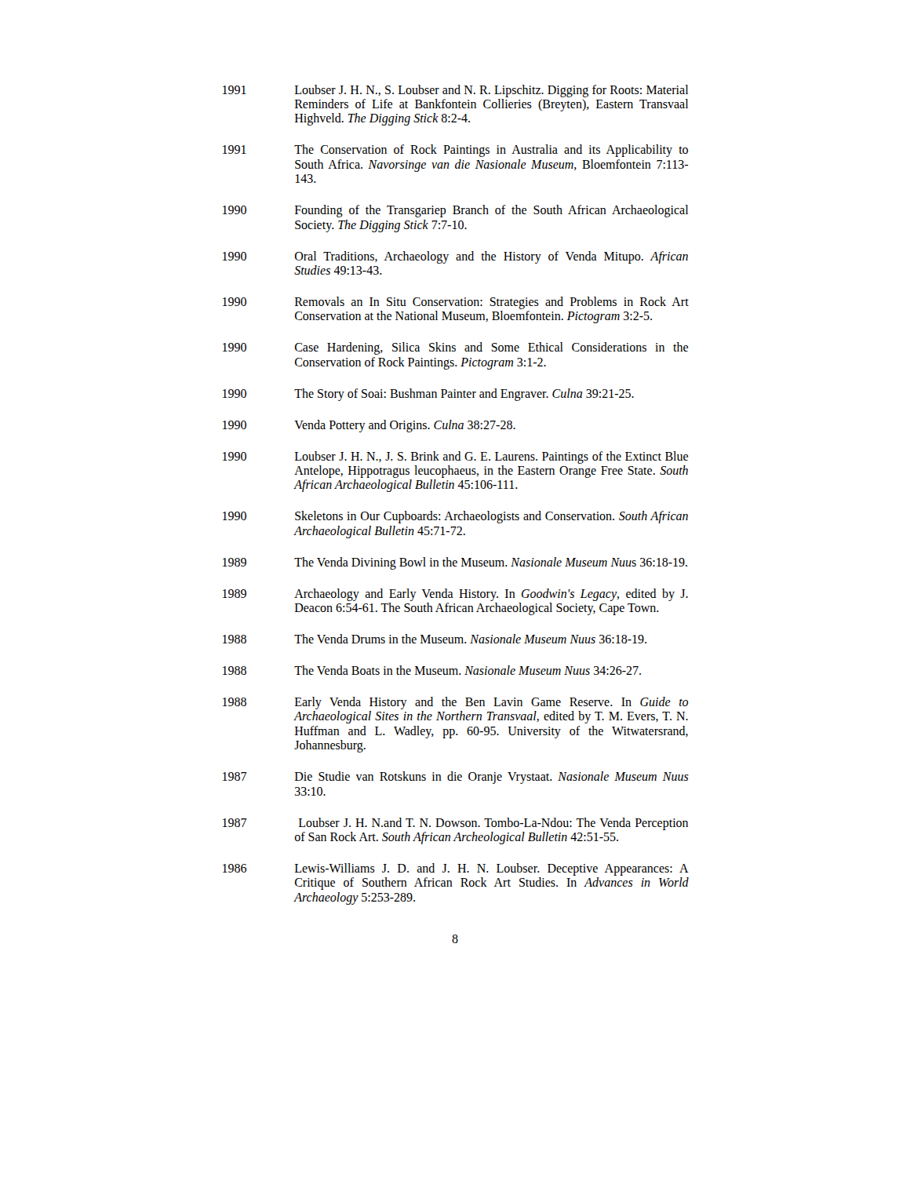1991
Loubser J. H. N., S. Loubser and N. R. Lipschitz. Digging for Roots: Material Reminders of Life at Bankfontein Collieries (Breyten), Eastern Transvaal Highveld. The Digging Stick 8:2-4.
1991
The Conservation of Rock Paintings in Australia and its Applicability to South Africa. Navorsinge van die Nasionale Museum, Bloemfontein 7:113-143.
1990
Founding of the Transgariep Branch of the South African Archaeological Society. The Digging Stick 7:7-10.
1990
Oral Traditions, Archaeology and the History of Venda Mitupo. African Studies 49:13-43.
1990
Removals an In Situ Conservation: Strategies and Problems in Rock Art Conservation at the National Museum, Bloemfontein. Pictogram 3:2-5.
1990
Case Hardening, Silica Skins and Some Ethical Considerations in the Conservation of Rock Paintings. Pictogram 3:1-2.
1990
The Story of Soai: Bushman Painter and Engraver. Culna 39:21-25.
1990
Venda Pottery and Origins. Culna 38:27-28.
1990
Loubser J. H. N., J. S. Brink and G. E. Laurens. Paintings of the Extinct Blue Antelope, Hippotragus leucophaeus, in the Eastern Orange Free State. South African Archaeological Bulletin 45:106-111.
1990
Skeletons in Our Cupboards: Archaeologists and Conservation. South African Archaeological Bulletin 45:71-72.
1989
The Venda Divining Bowl in the Museum. Nasionale Museum Nuus 36:18-19.
1989
Archaeology and Early Venda History. In Goodwin's Legacy, edited by J. Deacon 6:54-61. The South African Archaeological Society, Cape Town.
1988
The Venda Drums in the Museum. Nasionale Museum Nuus 36:18-19.
1988
The Venda Boats in the Museum. Nasionale Museum Nuus 34:26-27.
1988
Early Venda History and the Ben Lavin Game Reserve. In Guide to Archaeological Sites in the Northern Transvaal, edited by T. M. Evers, T. N. Huffman and L. Wadley, pp. 60-95. University of the Witwatersrand, Johannesburg.
1987
Die Studie van Rotskuns in die Oranje Vrystaat. Nasionale Museum Nuus 33:10.
1987
Loubser J. H. N.and T. N. Dowson. Tombo-La-Ndou: The Venda Perception of San Rock Art. South African Archeological Bulletin 42:51-55.
1986
Lewis-Williams J. D. and J. H. N. Loubser. Deceptive Appearances: A Critique of Southern African Rock Art Studies. In Advances in World Archaeology 5:253-289.
8